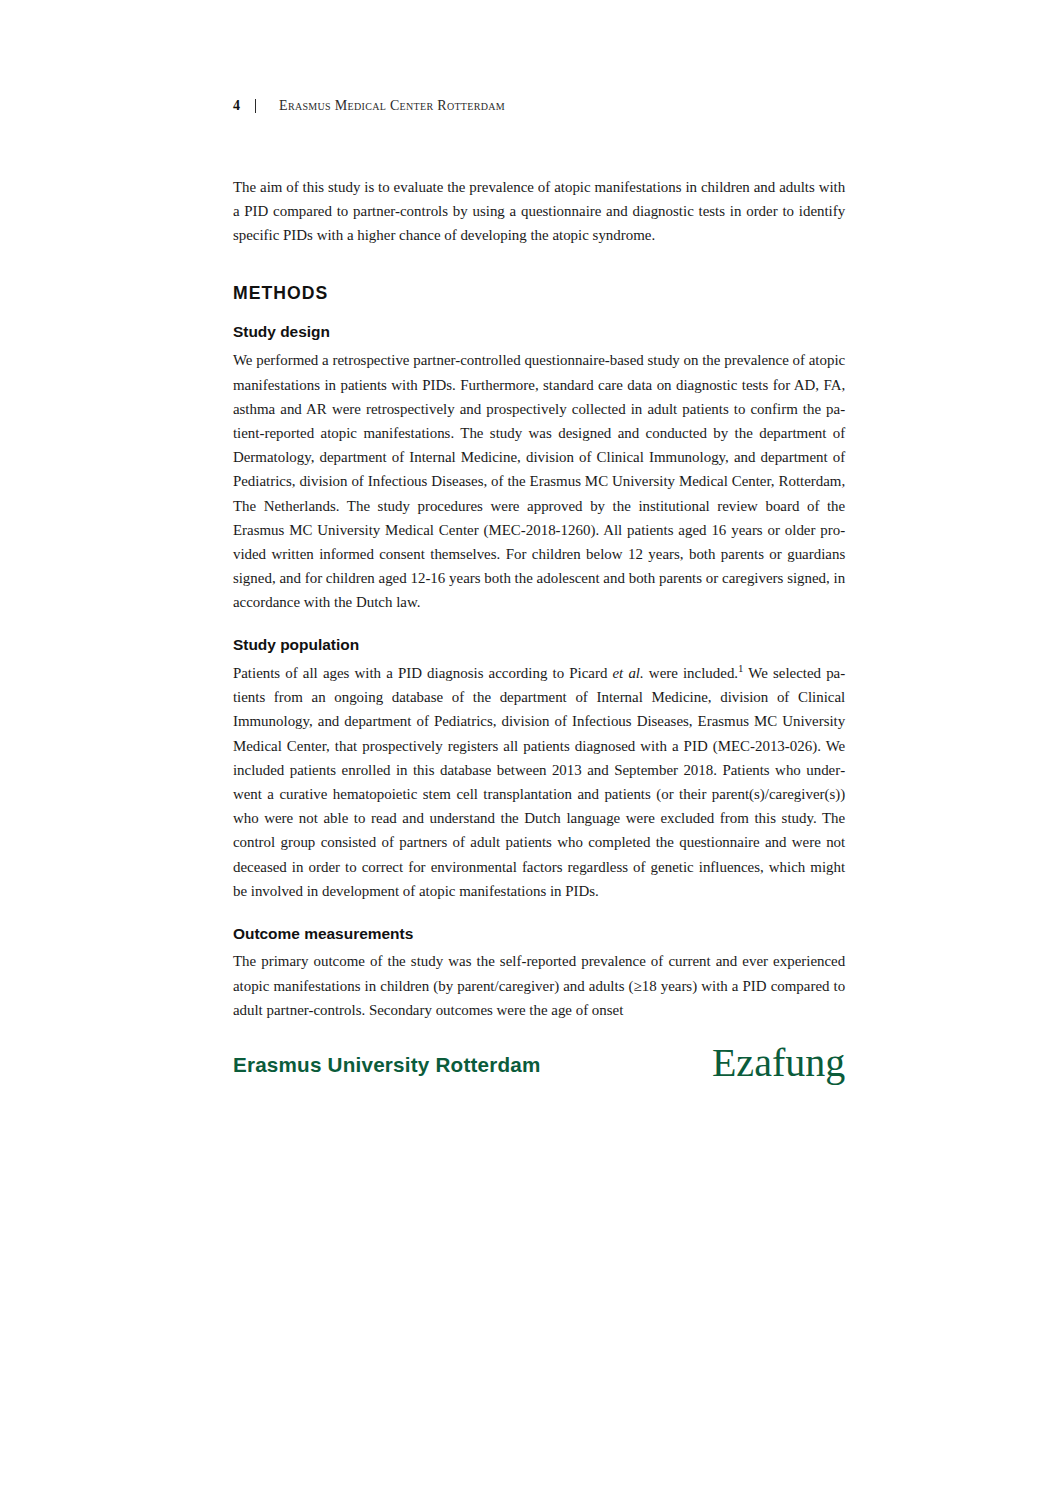4 Erasmus Medical Center Rotterdam
The aim of this study is to evaluate the prevalence of atopic manifestations in children and adults with a PID compared to partner-controls by using a questionnaire and diagnostic tests in order to identify specific PIDs with a higher chance of developing the atopic syndrome.
Methods
Study design
We performed a retrospective partner-controlled questionnaire-based study on the prevalence of atopic manifestations in patients with PIDs. Furthermore, standard care data on diagnostic tests for AD, FA, asthma and AR were retrospectively and prospectively collected in adult patients to confirm the patient-reported atopic manifestations. The study was designed and conducted by the department of Dermatology, department of Internal Medicine, division of Clinical Immunology, and department of Pediatrics, division of Infectious Diseases, of the Erasmus MC University Medical Center, Rotterdam, The Netherlands. The study procedures were approved by the institutional review board of the Erasmus MC University Medical Center (MEC-2018-1260). All patients aged 16 years or older provided written informed consent themselves. For children below 12 years, both parents or guardians signed, and for children aged 12-16 years both the adolescent and both parents or caregivers signed, in accordance with the Dutch law.
Study population
Patients of all ages with a PID diagnosis according to Picard et al. were included.1 We selected patients from an ongoing database of the department of Internal Medicine, division of Clinical Immunology, and department of Pediatrics, division of Infectious Diseases, Erasmus MC University Medical Center, that prospectively registers all patients diagnosed with a PID (MEC-2013-026). We included patients enrolled in this database between 2013 and September 2018. Patients who underwent a curative hematopoietic stem cell transplantation and patients (or their parent(s)/caregiver(s)) who were not able to read and understand the Dutch language were excluded from this study. The control group consisted of partners of adult patients who completed the questionnaire and were not deceased in order to correct for environmental factors regardless of genetic influences, which might be involved in development of atopic manifestations in PIDs.
Outcome measurements
The primary outcome of the study was the self-reported prevalence of current and ever experienced atopic manifestations in children (by parent/caregiver) and adults (≥18 years) with a PID compared to adult partner-controls. Secondary outcomes were the age of onset
Erasmus University Rotterdam
Ezafung